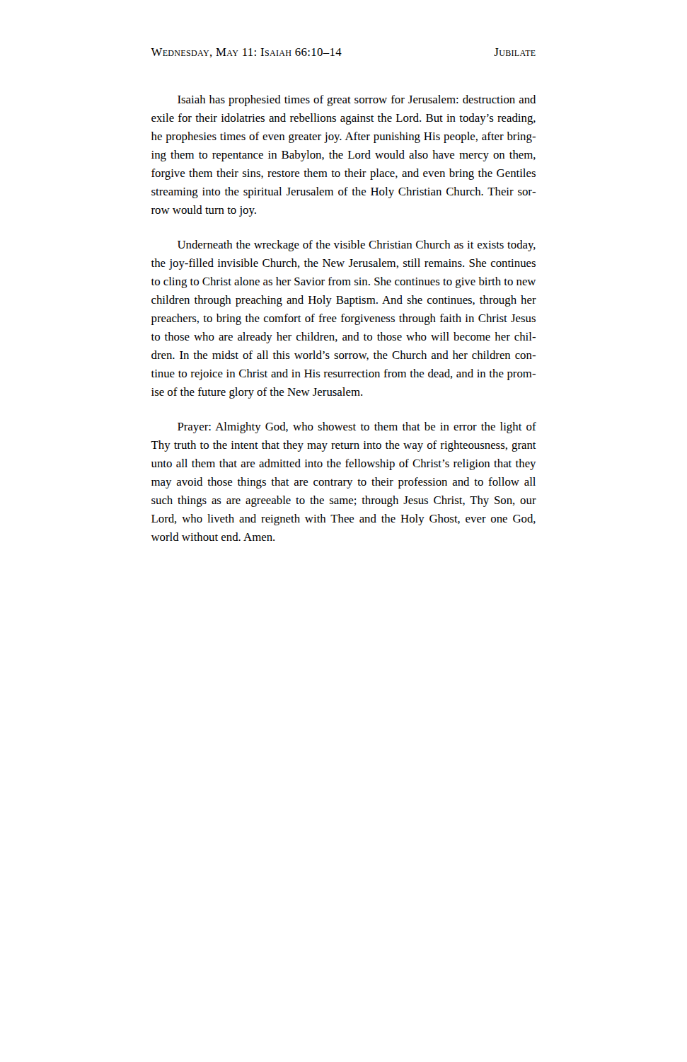Wednesday, May 11: Isaiah 66:10–14 Jubilate
Isaiah has prophesied times of great sorrow for Jerusalem: destruction and exile for their idolatries and rebellions against the Lord. But in today’s reading, he prophesies times of even greater joy. After punishing His people, after bringing them to repentance in Babylon, the Lord would also have mercy on them, forgive them their sins, restore them to their place, and even bring the Gentiles streaming into the spiritual Jerusalem of the Holy Christian Church. Their sorrow would turn to joy.
Underneath the wreckage of the visible Christian Church as it exists today, the joy-filled invisible Church, the New Jerusalem, still remains. She continues to cling to Christ alone as her Savior from sin. She continues to give birth to new children through preaching and Holy Baptism. And she continues, through her preachers, to bring the comfort of free forgiveness through faith in Christ Jesus to those who are already her children, and to those who will become her children. In the midst of all this world’s sorrow, the Church and her children continue to rejoice in Christ and in His resurrection from the dead, and in the promise of the future glory of the New Jerusalem.
Prayer: Almighty God, who showest to them that be in error the light of Thy truth to the intent that they may return into the way of righteousness, grant unto all them that are admitted into the fellowship of Christ’s religion that they may avoid those things that are contrary to their profession and to follow all such things as are agreeable to the same; through Jesus Christ, Thy Son, our Lord, who liveth and reigneth with Thee and the Holy Ghost, ever one God, world without end. Amen.